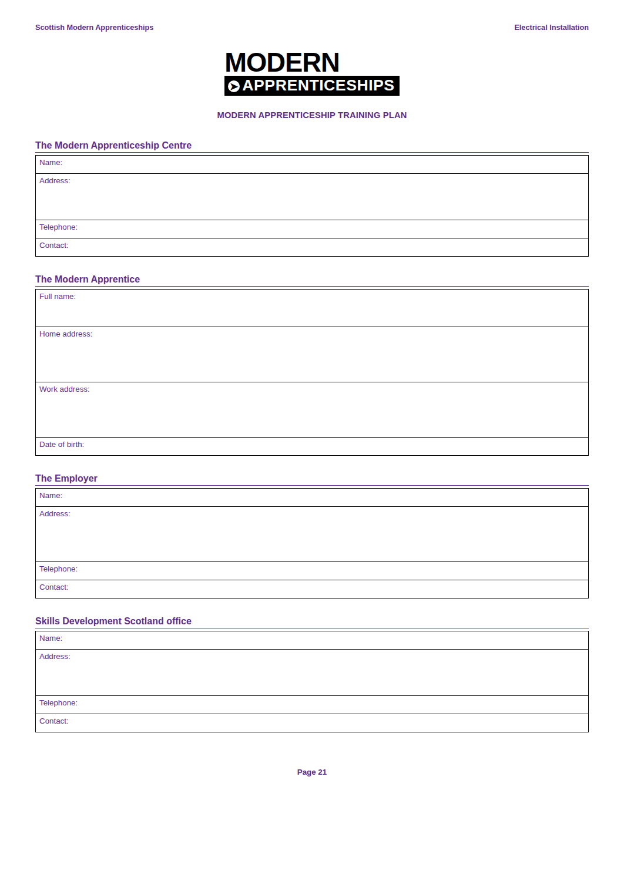Scottish Modern Apprenticeships Electrical Installation
MODERN ➤APPRENTICESHIPS
MODERN APPRENTICESHIP TRAINING PLAN
The Modern Apprenticeship Centre
| Name: |
| Address: |
| Telephone: |
| Contact: |
The Modern Apprentice
| Full name: |
| Home address: |
| Work address: |
| Date of birth: |
The Employer
| Name: |
| Address: |
| Telephone: |
| Contact: |
Skills Development Scotland office
| Name: |
| Address: |
| Telephone: |
| Contact: |
Page 21